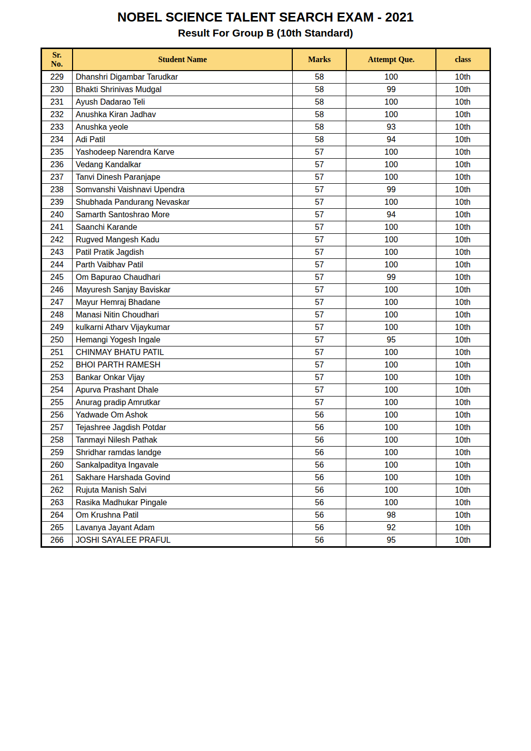NOBEL SCIENCE TALENT SEARCH EXAM - 2021
Result For Group B (10th Standard)
| Sr. No. | Student Name | Marks | Attempt Que. | class |
| --- | --- | --- | --- | --- |
| 229 | Dhanshri Digambar Tarudkar | 58 | 100 | 10th |
| 230 | Bhakti Shrinivas Mudgal | 58 | 99 | 10th |
| 231 | Ayush Dadarao Teli | 58 | 100 | 10th |
| 232 | Anushka Kiran Jadhav | 58 | 100 | 10th |
| 233 | Anushka yeole | 58 | 93 | 10th |
| 234 | Adi Patil | 58 | 94 | 10th |
| 235 | Yashodeep Narendra Karve | 57 | 100 | 10th |
| 236 | Vedang Kandalkar | 57 | 100 | 10th |
| 237 | Tanvi Dinesh Paranjape | 57 | 100 | 10th |
| 238 | Somvanshi Vaishnavi Upendra | 57 | 99 | 10th |
| 239 | Shubhada Pandurang Nevaskar | 57 | 100 | 10th |
| 240 | Samarth Santoshrao More | 57 | 94 | 10th |
| 241 | Saanchi Karande | 57 | 100 | 10th |
| 242 | Rugved Mangesh Kadu | 57 | 100 | 10th |
| 243 | Patil Pratik Jagdish | 57 | 100 | 10th |
| 244 | Parth Vaibhav Patil | 57 | 100 | 10th |
| 245 | Om Bapurao Chaudhari | 57 | 99 | 10th |
| 246 | Mayuresh Sanjay Baviskar | 57 | 100 | 10th |
| 247 | Mayur Hemraj Bhadane | 57 | 100 | 10th |
| 248 | Manasi Nitin Choudhari | 57 | 100 | 10th |
| 249 | kulkarni Atharv Vijaykumar | 57 | 100 | 10th |
| 250 | Hemangi Yogesh Ingale | 57 | 95 | 10th |
| 251 | CHINMAY BHATU PATIL | 57 | 100 | 10th |
| 252 | BHOI PARTH RAMESH | 57 | 100 | 10th |
| 253 | Bankar Onkar Vijay | 57 | 100 | 10th |
| 254 | Apurva Prashant Dhale | 57 | 100 | 10th |
| 255 | Anurag pradip Amrutkar | 57 | 100 | 10th |
| 256 | Yadwade Om Ashok | 56 | 100 | 10th |
| 257 | Tejashree Jagdish Potdar | 56 | 100 | 10th |
| 258 | Tanmayi Nilesh Pathak | 56 | 100 | 10th |
| 259 | Shridhar ramdas landge | 56 | 100 | 10th |
| 260 | Sankalpaditya Ingavale | 56 | 100 | 10th |
| 261 | Sakhare Harshada Govind | 56 | 100 | 10th |
| 262 | Rujuta Manish Salvi | 56 | 100 | 10th |
| 263 | Rasika Madhukar Pingale | 56 | 100 | 10th |
| 264 | Om Krushna Patil | 56 | 98 | 10th |
| 265 | Lavanya Jayant Adam | 56 | 92 | 10th |
| 266 | JOSHI SAYALEE PRAFUL | 56 | 95 | 10th |